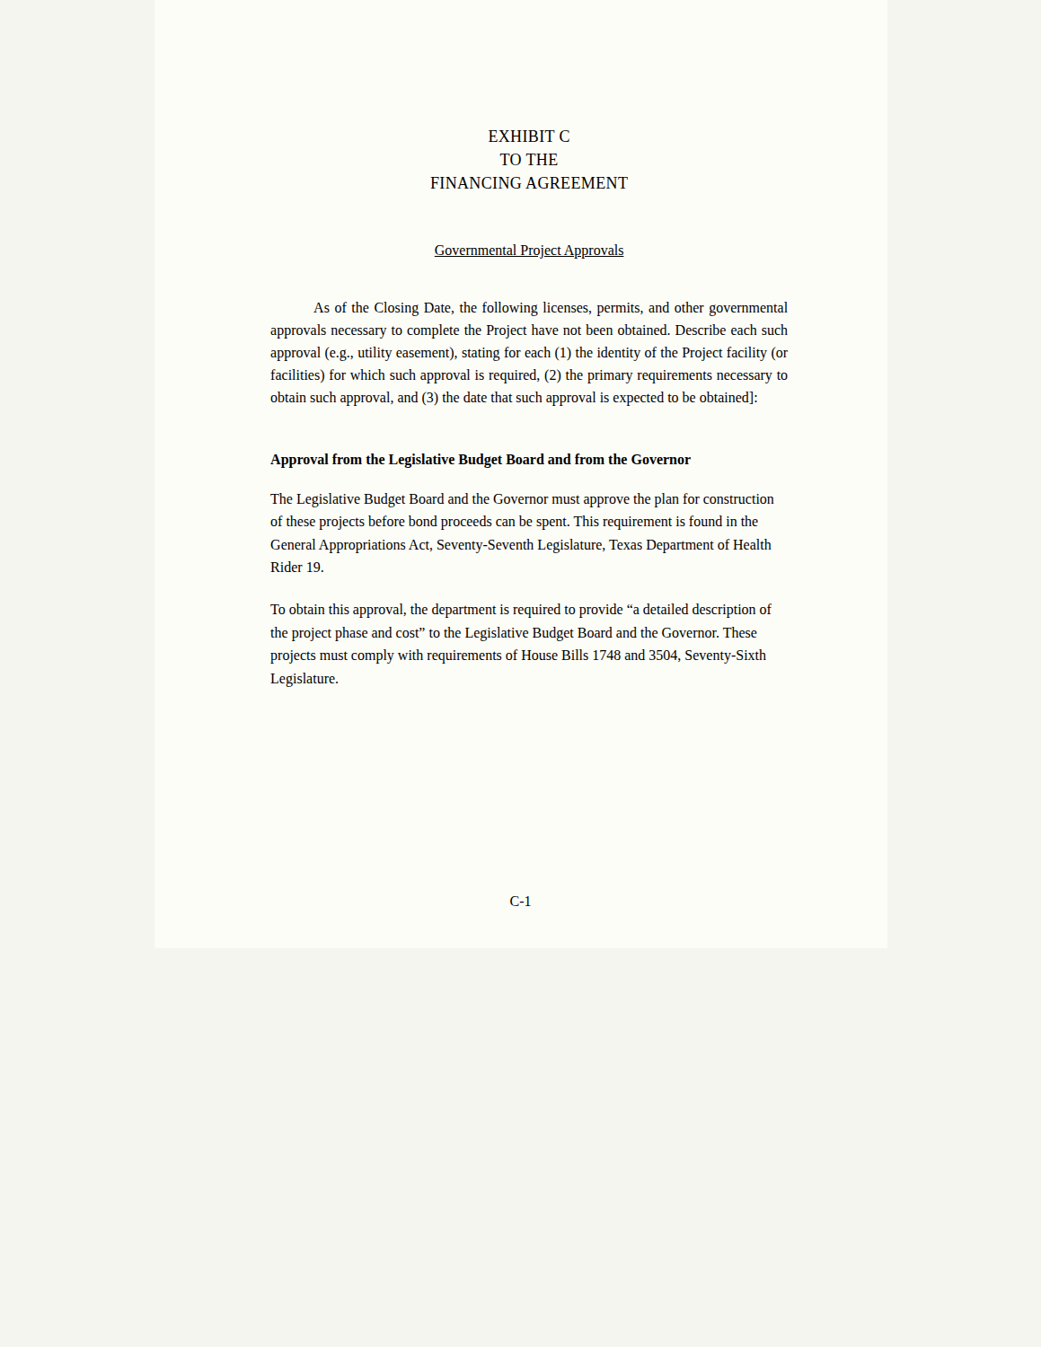EXHIBIT C
TO THE
FINANCING AGREEMENT
Governmental Project Approvals
As of the Closing Date, the following licenses, permits, and other governmental approvals necessary to complete the Project have not been obtained. Describe each such approval (e.g., utility easement), stating for each (1) the identity of the Project facility (or facilities) for which such approval is required, (2) the primary requirements necessary to obtain such approval, and (3) the date that such approval is expected to be obtained]:
Approval from the Legislative Budget Board and from the Governor
The Legislative Budget Board and the Governor must approve the plan for construction of these projects before bond proceeds can be spent. This requirement is found in the General Appropriations Act, Seventy-Seventh Legislature, Texas Department of Health Rider 19.
To obtain this approval, the department is required to provide “a detailed description of the project phase and cost” to the Legislative Budget Board and the Governor. These projects must comply with requirements of House Bills 1748 and 3504, Seventy-Sixth Legislature.
C-1